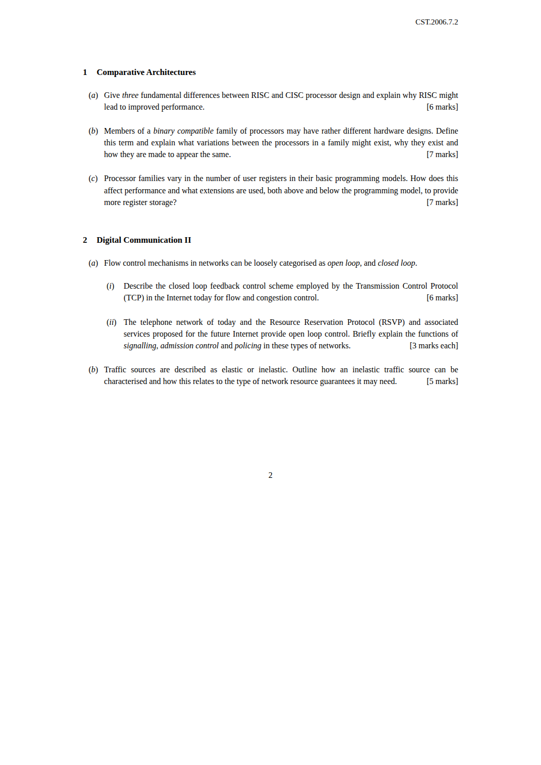CST.2006.7.2
1 Comparative Architectures
(a) Give three fundamental differences between RISC and CISC processor design and explain why RISC might lead to improved performance. [6 marks]
(b) Members of a binary compatible family of processors may have rather different hardware designs. Define this term and explain what variations between the processors in a family might exist, why they exist and how they are made to appear the same. [7 marks]
(c) Processor families vary in the number of user registers in their basic programming models. How does this affect performance and what extensions are used, both above and below the programming model, to provide more register storage? [7 marks]
2 Digital Communication II
(a) Flow control mechanisms in networks can be loosely categorised as open loop, and closed loop.
(i) Describe the closed loop feedback control scheme employed by the Transmission Control Protocol (TCP) in the Internet today for flow and congestion control. [6 marks]
(ii) The telephone network of today and the Resource Reservation Protocol (RSVP) and associated services proposed for the future Internet provide open loop control. Briefly explain the functions of signalling, admission control and policing in these types of networks. [3 marks each]
(b) Traffic sources are described as elastic or inelastic. Outline how an inelastic traffic source can be characterised and how this relates to the type of network resource guarantees it may need. [5 marks]
2